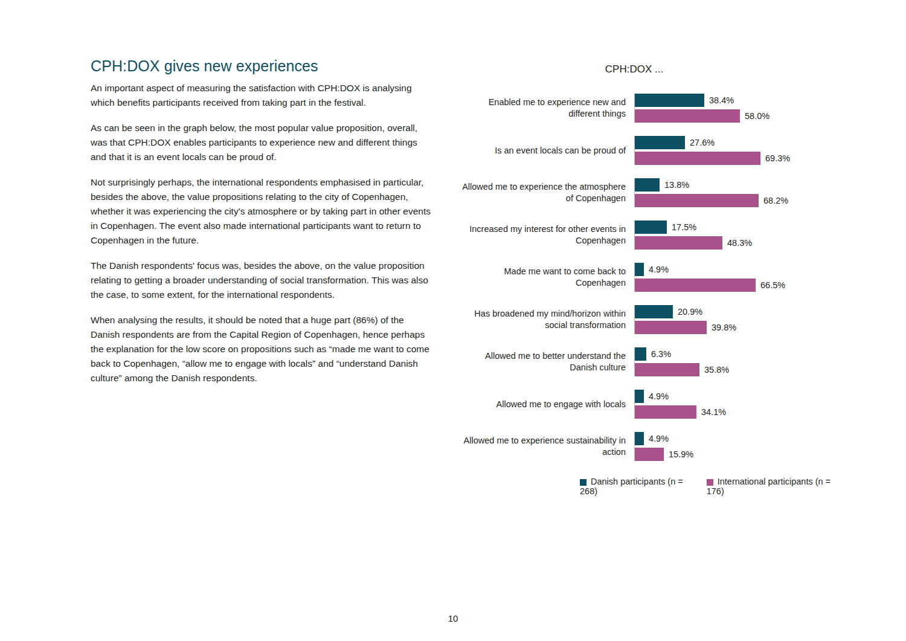CPH:DOX gives new experiences
An important aspect of measuring the satisfaction with CPH:DOX is analysing which benefits participants received from taking part in the festival.
As can be seen in the graph below, the most popular value proposition, overall, was that CPH:DOX enables participants to experience new and different things and that it is an event locals can be proud of.
Not surprisingly perhaps, the international respondents emphasised in particular, besides the above, the value propositions relating to the city of Copenhagen, whether it was experiencing the city's atmosphere or by taking part in other events in Copenhagen. The event also made international participants want to return to Copenhagen in the future.
The Danish respondents' focus was, besides the above, on the value proposition relating to getting a broader understanding of social transformation. This was also the case, to some extent, for the international respondents.
When analysing the results, it should be noted that a huge part (86%) of the Danish respondents are from the Capital Region of Copenhagen, hence perhaps the explanation for the low score on propositions such as “made me want to come back to Copenhagen, “allow me to engage with locals” and “understand Danish culture” among the Danish respondents.
CPH:DOX ...
Enabled me to experience new and different things
38.4%
58.0%
Is an event locals can be proud of
27.6%
69.3%
Allowed me to experience the atmosphere of Copenhagen
13.8%
68.2%
Increased my interest for other events in Copenhagen
17.5%
48.3%
Made me want to come back to Copenhagen
4.9%
66.5%
Has broadened my mind/horizon within social transformation
20.9%
39.8%
Allowed me to better understand the Danish culture
6.3%
35.8%
Allowed me to engage with locals
4.9%
34.1%
Allowed me to experience sustainability in action
4.9%
15.9%
Danish participants (n = 268)
International participants (n = 176)
10